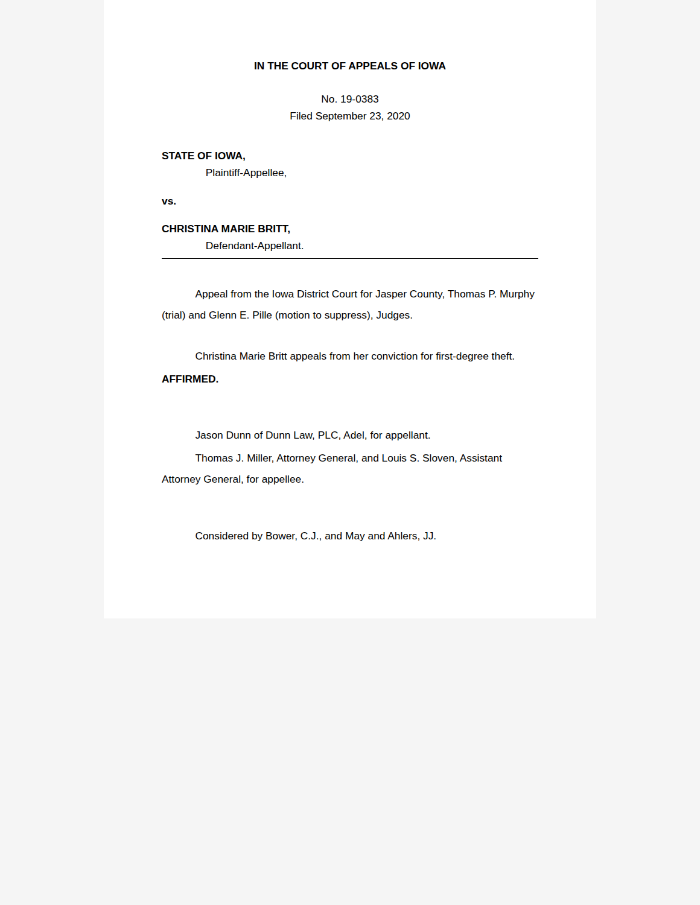IN THE COURT OF APPEALS OF IOWA
No. 19-0383
Filed September 23, 2020
STATE OF IOWA,
Plaintiff-Appellee,
vs.
CHRISTINA MARIE BRITT,
Defendant-Appellant.
Appeal from the Iowa District Court for Jasper County, Thomas P. Murphy (trial) and Glenn E. Pille (motion to suppress), Judges.
Christina Marie Britt appeals from her conviction for first-degree theft.
AFFIRMED.
Jason Dunn of Dunn Law, PLC, Adel, for appellant.
Thomas J. Miller, Attorney General, and Louis S. Sloven, Assistant Attorney General, for appellee.
Considered by Bower, C.J., and May and Ahlers, JJ.